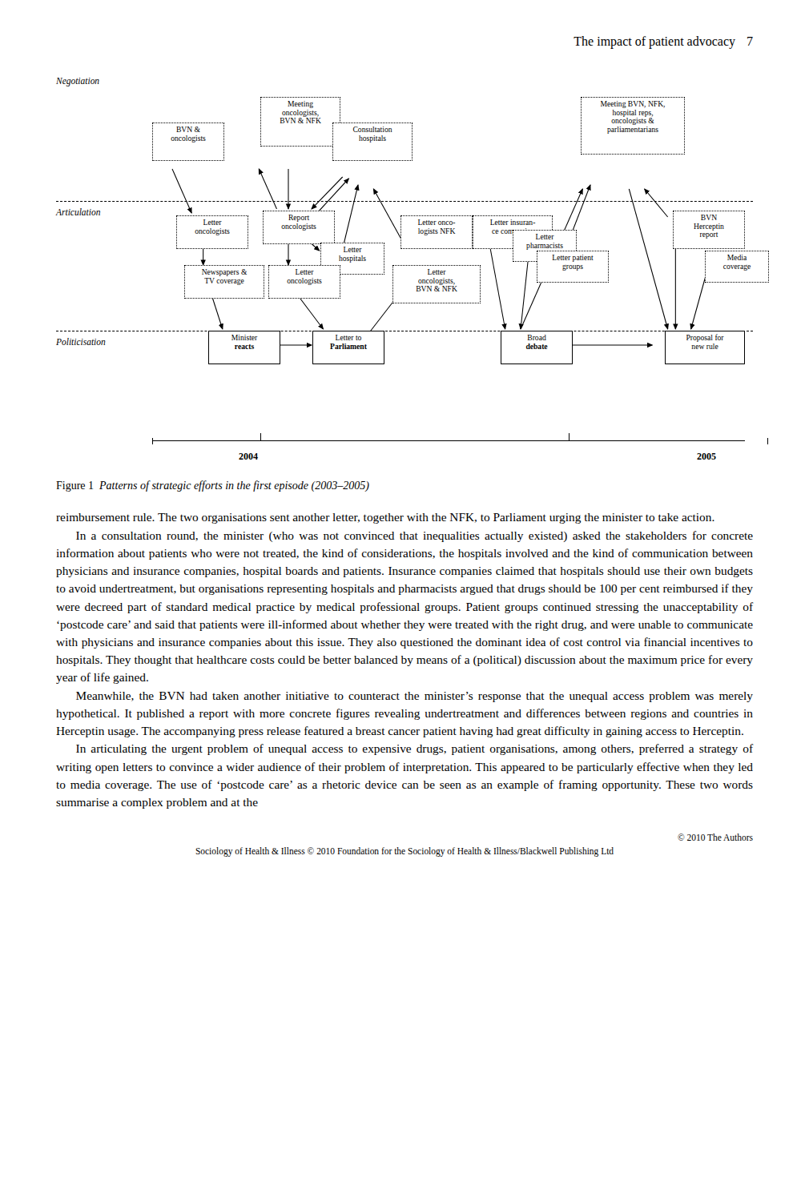The impact of patient advocacy 7
Negotiation
Articulation
Politicisation
BVN &
oncologists
Meeting
oncologists,
BVN & NFK
Consultation
hospitals
Meeting BVN, NFK,
hospital reps,
oncologists &
parliamentarians
Letter
oncologists
Report
oncologists
Letter
hospitals
Newspapers &
TV coverage
Letter
oncologists
Letter onco-
logists NFK
Letter insuran-
ce companies
Letter
pharmacists
Letter patient
groups
Letter
oncologists,
BVN & NFK
BVN
Herceptin
report
Media
coverage
Minister
reacts
Letter to
Parliament
Broad
debate
Proposal for
new rule
2004
2005
Figure 1 Patterns of strategic efforts in the first episode (2003–2005)
reimbursement rule. The two organisations sent another letter, together with the NFK, to Parliament urging the minister to take action.
In a consultation round, the minister (who was not convinced that inequalities actually existed) asked the stakeholders for concrete information about patients who were not treated, the kind of considerations, the hospitals involved and the kind of communication between physicians and insurance companies, hospital boards and patients. Insurance companies claimed that hospitals should use their own budgets to avoid undertreatment, but organisations representing hospitals and pharmacists argued that drugs should be 100 per cent reimbursed if they were decreed part of standard medical practice by medical professional groups. Patient groups continued stressing the unacceptability of ‘postcode care’ and said that patients were ill-informed about whether they were treated with the right drug, and were unable to communicate with physicians and insurance companies about this issue. They also questioned the dominant idea of cost control via financial incentives to hospitals. They thought that healthcare costs could be better balanced by means of a (political) discussion about the maximum price for every year of life gained.
Meanwhile, the BVN had taken another initiative to counteract the minister’s response that the unequal access problem was merely hypothetical. It published a report with more concrete figures revealing undertreatment and differences between regions and countries in Herceptin usage. The accompanying press release featured a breast cancer patient having had great difficulty in gaining access to Herceptin.
In articulating the urgent problem of unequal access to expensive drugs, patient organisations, among others, preferred a strategy of writing open letters to convince a wider audience of their problem of interpretation. This appeared to be particularly effective when they led to media coverage. The use of ‘postcode care’ as a rhetoric device can be seen as an example of framing opportunity. These two words summarise a complex problem and at the
© 2010 The Authors Sociology of Health & Illness © 2010 Foundation for the Sociology of Health & Illness/Blackwell Publishing Ltd